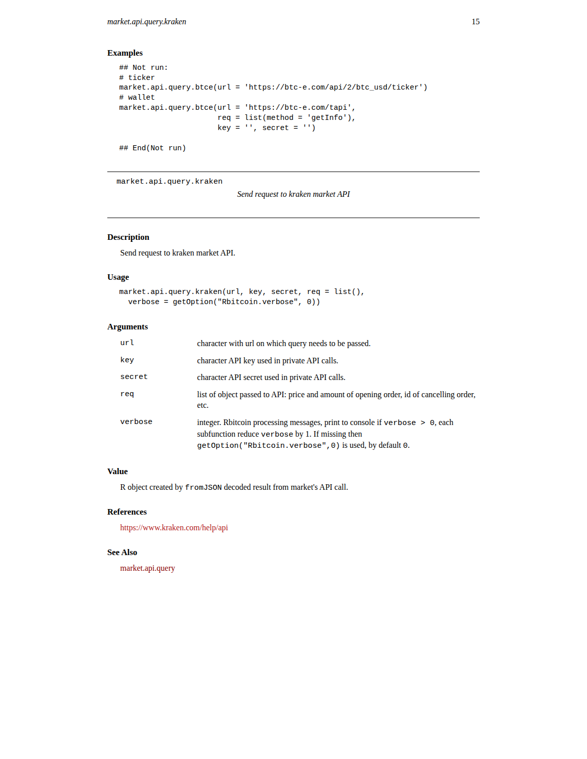market.api.query.kraken 15
Examples
## Not run: 
# ticker
market.api.query.btce(url = 'https://btc-e.com/api/2/btc_usd/ticker')
# wallet
market.api.query.btce(url = 'https://btc-e.com/tapi',
                      req = list(method = 'getInfo'),
                      key = '', secret = '')

## End(Not run)
market.api.query.kraken
Send request to kraken market API
Description
Send request to kraken market API.
Usage
market.api.query.kraken(url, key, secret, req = list(),
  verbose = getOption("Rbitcoin.verbose", 0))
Arguments
url
character with url on which query needs to be passed.
key
character API key used in private API calls.
secret
character API secret used in private API calls.
req
list of object passed to API: price and amount of opening order, id of cancelling order, etc.
verbose
integer. Rbitcoin processing messages, print to console if verbose > 0, each subfunction reduce verbose by 1. If missing then getOption("Rbitcoin.verbose",0) is used, by default 0.
Value
R object created by fromJSON decoded result from market's API call.
References
https://www.kraken.com/help/api
See Also
market.api.query